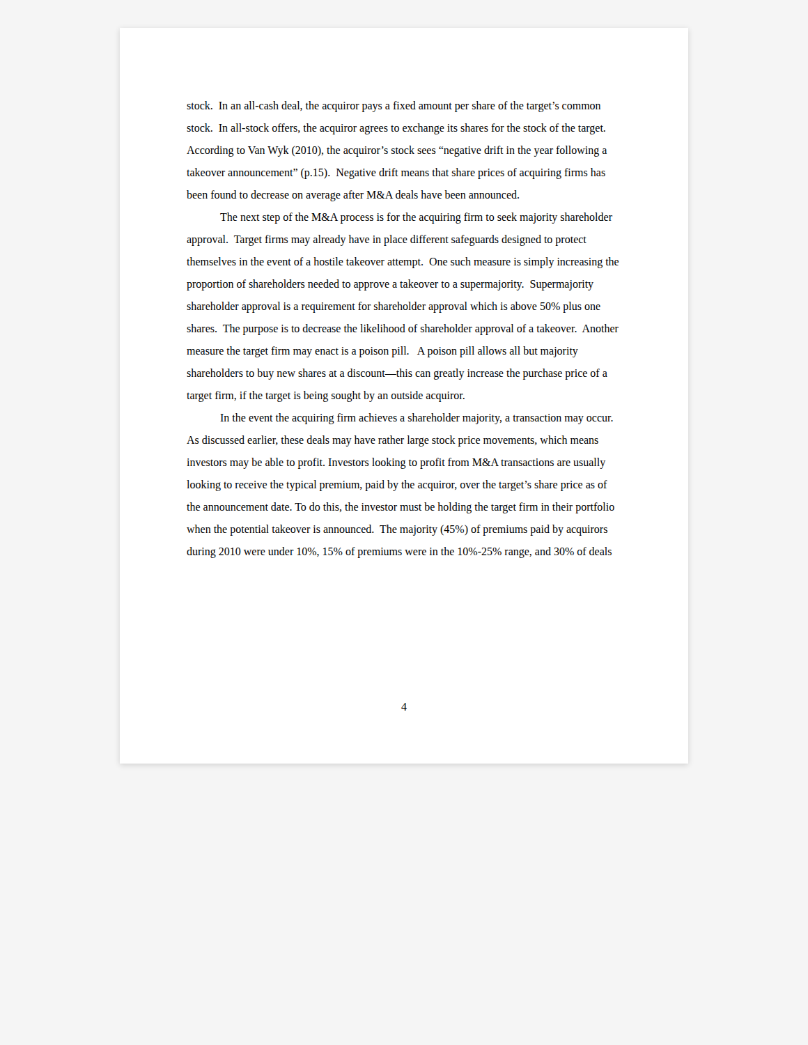stock. In an all-cash deal, the acquiror pays a fixed amount per share of the target’s common stock. In all-stock offers, the acquiror agrees to exchange its shares for the stock of the target. According to Van Wyk (2010), the acquiror’s stock sees “negative drift in the year following a takeover announcement” (p.15). Negative drift means that share prices of acquiring firms has been found to decrease on average after M&A deals have been announced.
The next step of the M&A process is for the acquiring firm to seek majority shareholder approval. Target firms may already have in place different safeguards designed to protect themselves in the event of a hostile takeover attempt. One such measure is simply increasing the proportion of shareholders needed to approve a takeover to a supermajority. Supermajority shareholder approval is a requirement for shareholder approval which is above 50% plus one shares. The purpose is to decrease the likelihood of shareholder approval of a takeover. Another measure the target firm may enact is a poison pill. A poison pill allows all but majority shareholders to buy new shares at a discount—this can greatly increase the purchase price of a target firm, if the target is being sought by an outside acquiror.
In the event the acquiring firm achieves a shareholder majority, a transaction may occur. As discussed earlier, these deals may have rather large stock price movements, which means investors may be able to profit. Investors looking to profit from M&A transactions are usually looking to receive the typical premium, paid by the acquiror, over the target’s share price as of the announcement date. To do this, the investor must be holding the target firm in their portfolio when the potential takeover is announced. The majority (45%) of premiums paid by acquirors during 2010 were under 10%, 15% of premiums were in the 10%-25% range, and 30% of deals
4